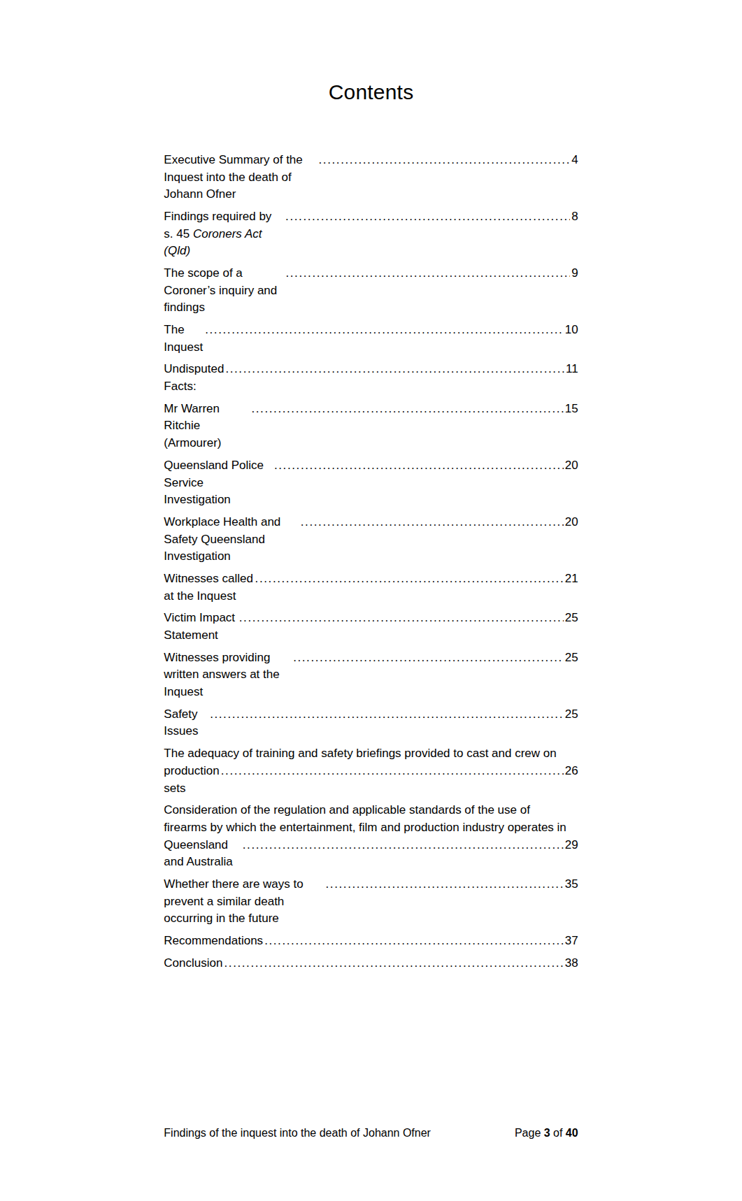Contents
Executive Summary of the Inquest into the death of Johann Ofner ................................................................................................................................ 4
Findings required by s. 45 Coroners Act (Qld) ................................................................................................................................ 8
The scope of a Coroner’s inquiry and findings ................................................................................................................................ 9
The Inquest ................................................................................................................................ 10
Undisputed Facts: ................................................................................................................................ 11
Mr Warren Ritchie (Armourer) ................................................................................................................................ 15
Queensland Police Service Investigation ................................................................................................................................ 20
Workplace Health and Safety Queensland Investigation ................................................................................................................................ 20
Witnesses called at the Inquest ................................................................................................................................ 21
Victim Impact Statement ................................................................................................................................ 25
Witnesses providing written answers at the Inquest ................................................................................................................................ 25
Safety Issues ................................................................................................................................ 25
The adequacy of training and safety briefings provided to cast and crew on production sets ................................................................................................................................ 26
Consideration of the regulation and applicable standards of the use of firearms by which the entertainment, film and production industry operates in Queensland and Australia ................................................................................................................................ 29
Whether there are ways to prevent a similar death occurring in the future ................................................................................................................................ 35
Recommendations ................................................................................................................................ 37
Conclusion ................................................................................................................................ 38
Findings of the inquest into the death of Johann Ofner
Page 3 of 40